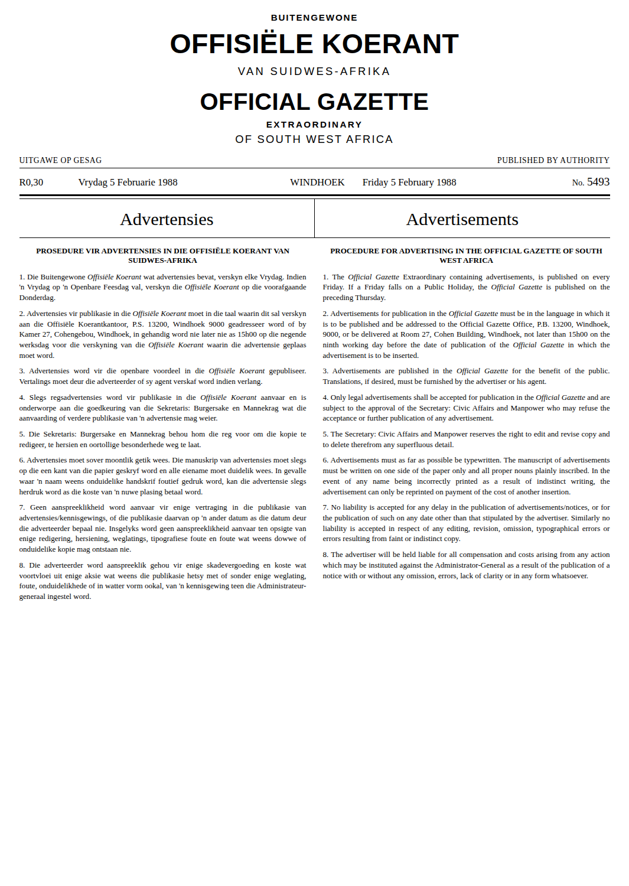BUITENGEWONE
OFFISIËLE KOERANT
VAN SUIDWES-AFRIKA
OFFICIAL GAZETTE
EXTRAORDINARY
OF SOUTH WEST AFRICA
UITGAWE OP GESAG PUBLISHED BY AUTHORITY
R0,30 Vrydag 5 Februarie 1988 WINDHOEK Friday 5 February 1988 No. 5493
Advertensies
Advertisements
PROSEDURE VIR ADVERTENSIES IN DIE OFFISIËLE KOERANT VAN SUIDWES-AFRIKA
1. Die Buitengewone Offisiële Koerant wat advertensies bevat, verskyn elke Vrydag. Indien 'n Vrydag op 'n Openbare Feesdag val, verskyn die Offisiële Koerant op die voorafgaande Donderdag.
2. Advertensies vir publikasie in die Offisiële Koerant moet in die taal waarin dit sal verskyn aan die Offisiële Koerantkantoor, P.S. 13200, Windhoek 9000 geadresseer word of by Kamer 27, Cohengebou, Windhoek, in gehandig word nie later nie as 15h00 op die negende werksdag voor die verskyning van die Offisiële Koerant waarin die advertensie geplaas moet word.
3. Advertensies word vir die openbare voordeel in die Offisiële Koerant gepubliseer. Vertalings moet deur die adverteerder of sy agent verskaf word indien verlang.
4. Slegs regsadvertensies word vir publikasie in die Offisiële Koerant aanvaar en is onderworpe aan die goedkeuring van die Sekretaris: Burgersake en Mannekrag wat die aanvaarding of verdere publikasie van 'n advertensie mag weier.
5. Die Sekretaris: Burgersake en Mannekrag behou hom die reg voor om die kopie te redigeer, te hersien en oortollige besonderhede weg te laat.
6. Advertensies moet sover moontlik getik wees. Die manuskrip van advertensies moet slegs op die een kant van die papier geskryf word en alle eiename moet duidelik wees. In gevalle waar 'n naam weens onduidelike handskrif foutief gedruk word, kan die advertensie slegs herdruk word as die koste van 'n nuwe plasing betaal word.
7. Geen aanspreeklikheid word aanvaar vir enige vertraging in die publikasie van advertensies/kennisgewings, of die publikasie daarvan op 'n ander datum as die datum deur die adverteerder bepaal nie. Insgelyks word geen aanspreeklikheid aanvaar ten opsigte van enige redigering, hersiening, weglatings, tipografiese foute en foute wat weens dowwe of onduidelike kopie mag ontstaan nie.
8. Die adverteerder word aanspreeklik gehou vir enige skadevergoeding en koste wat voortvloei uit enige aksie wat weens die publikasie hetsy met of sonder enige weglating, foute, onduidelikhede of in watter vorm ookal, van 'n kennisgewing teen die Administrateur-generaal ingestel word.
PROCEDURE FOR ADVERTISING IN THE OFFICIAL GAZETTE OF SOUTH WEST AFRICA
1. The Official Gazette Extraordinary containing advertisements, is published on every Friday. If a Friday falls on a Public Holiday, the Official Gazette is published on the preceding Thursday.
2. Advertisements for publication in the Official Gazette must be in the language in which it is to be published and be addressed to the Official Gazette Office, P.B. 13200, Windhoek, 9000, or be delivered at Room 27, Cohen Building, Windhoek, not later than 15h00 on the ninth working day before the date of publication of the Official Gazette in which the advertisement is to be inserted.
3. Advertisements are published in the Official Gazette for the benefit of the public. Translations, if desired, must be furnished by the advertiser or his agent.
4. Only legal advertisements shall be accepted for publication in the Official Gazette and are subject to the approval of the Secretary: Civic Affairs and Manpower who may refuse the acceptance or further publication of any advertisement.
5. The Secretary: Civic Affairs and Manpower reserves the right to edit and revise copy and to delete therefrom any superfluous detail.
6. Advertisements must as far as possible be typewritten. The manuscript of advertisements must be written on one side of the paper only and all proper nouns plainly inscribed. In the event of any name being incorrectly printed as a result of indistinct writing, the advertisement can only be reprinted on payment of the cost of another insertion.
7. No liability is accepted for any delay in the publication of advertisements/notices, or for the publication of such on any date other than that stipulated by the advertiser. Similarly no liability is accepted in respect of any editing, revision, omission, typographical errors or errors resulting from faint or indistinct copy.
8. The advertiser will be held liable for all compensation and costs arising from any action which may be instituted against the Administrator-General as a result of the publication of a notice with or without any omission, errors, lack of clarity or in any form whatsoever.